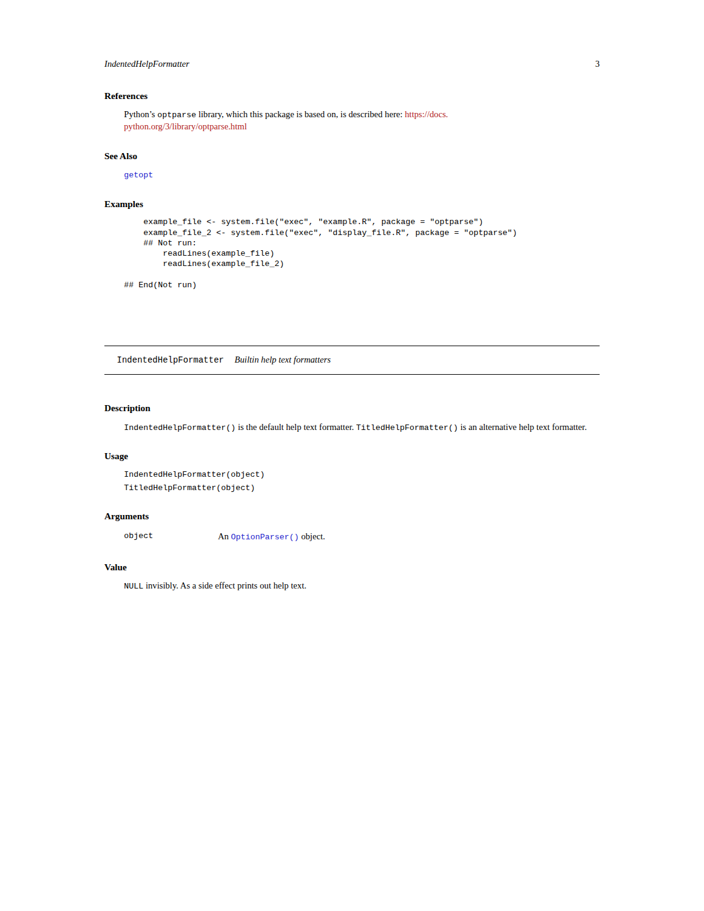IndentedHelpFormatter 3
References
Python’s optparse library, which this package is based on, is described here: https://docs.
python.org/3/library/optparse.html
See Also
getopt
Examples
    example_file <- system.file("exec", "example.R", package = "optparse")
    example_file_2 <- system.file("exec", "display_file.R", package = "optparse")
    ## Not run:
        readLines(example_file)
        readLines(example_file_2)

## End(Not run)
IndentedHelpFormatter Builtin help text formatters
Description
IndentedHelpFormatter() is the default help text formatter. TitledHelpFormatter() is an alternative help text formatter.
Usage
IndentedHelpFormatter(object)
TitledHelpFormatter(object)
Arguments
| object | An OptionParser() object. |
Value
NULL invisibly. As a side effect prints out help text.